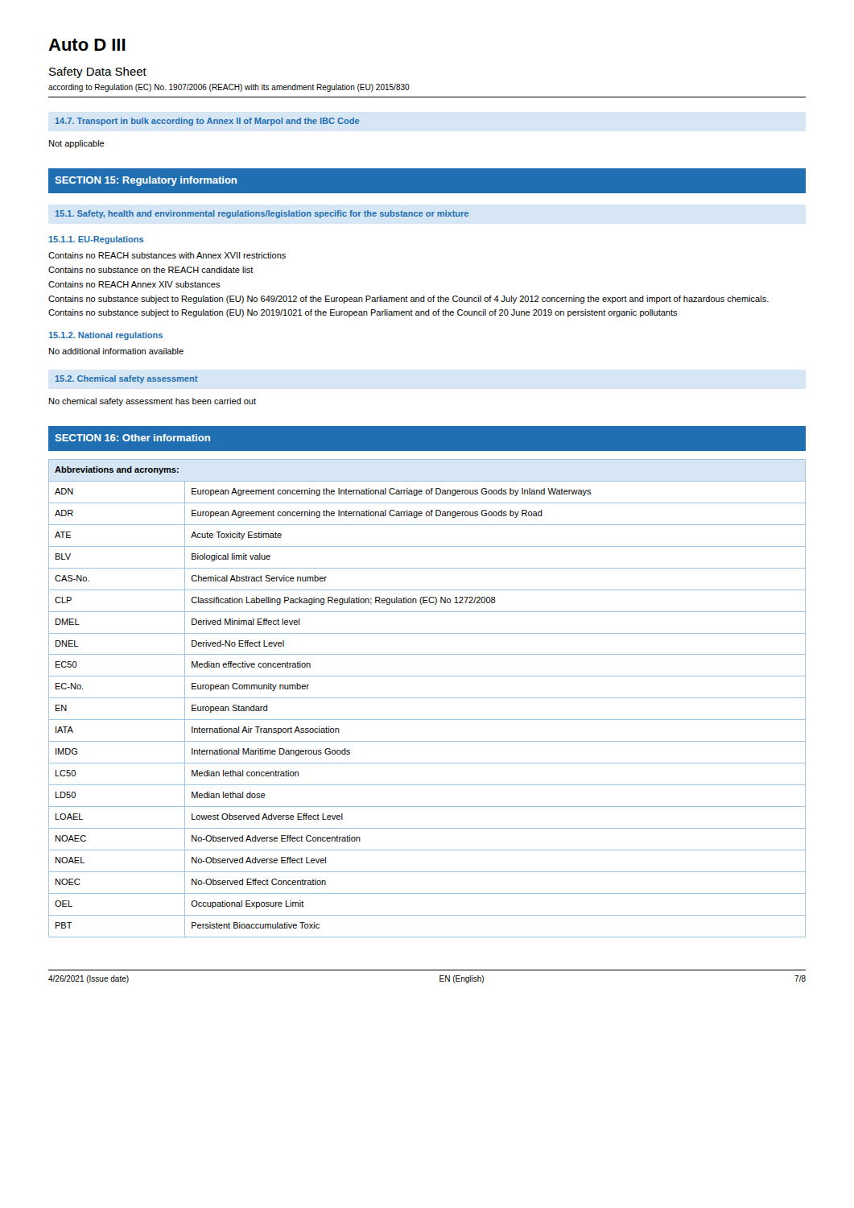Auto D III
Safety Data Sheet
according to Regulation (EC) No. 1907/2006 (REACH) with its amendment Regulation (EU) 2015/830
14.7. Transport in bulk according to Annex II of Marpol and the IBC Code
Not applicable
SECTION 15: Regulatory information
15.1. Safety, health and environmental regulations/legislation specific for the substance or mixture
15.1.1. EU-Regulations
Contains no REACH substances with Annex XVII restrictions
Contains no substance on the REACH candidate list
Contains no REACH Annex XIV substances
Contains no substance subject to Regulation (EU) No 649/2012 of the European Parliament and of the Council of 4 July 2012 concerning the export and import of hazardous chemicals.
Contains no substance subject to Regulation (EU) No 2019/1021 of the European Parliament and of the Council of 20 June 2019 on persistent organic pollutants
15.1.2. National regulations
No additional information available
15.2. Chemical safety assessment
No chemical safety assessment has been carried out
SECTION 16: Other information
| Abbreviations and acronyms: |
| --- |
| ADN | European Agreement concerning the International Carriage of Dangerous Goods by Inland Waterways |
| ADR | European Agreement concerning the International Carriage of Dangerous Goods by Road |
| ATE | Acute Toxicity Estimate |
| BLV | Biological limit value |
| CAS-No. | Chemical Abstract Service number |
| CLP | Classification Labelling Packaging Regulation; Regulation (EC) No 1272/2008 |
| DMEL | Derived Minimal Effect level |
| DNEL | Derived-No Effect Level |
| EC50 | Median effective concentration |
| EC-No. | European Community number |
| EN | European Standard |
| IATA | International Air Transport Association |
| IMDG | International Maritime Dangerous Goods |
| LC50 | Median lethal concentration |
| LD50 | Median lethal dose |
| LOAEL | Lowest Observed Adverse Effect Level |
| NOAEC | No-Observed Adverse Effect Concentration |
| NOAEL | No-Observed Adverse Effect Level |
| NOEC | No-Observed Effect Concentration |
| OEL | Occupational Exposure Limit |
| PBT | Persistent Bioaccumulative Toxic |
4/26/2021 (Issue date) EN (English) 7/8